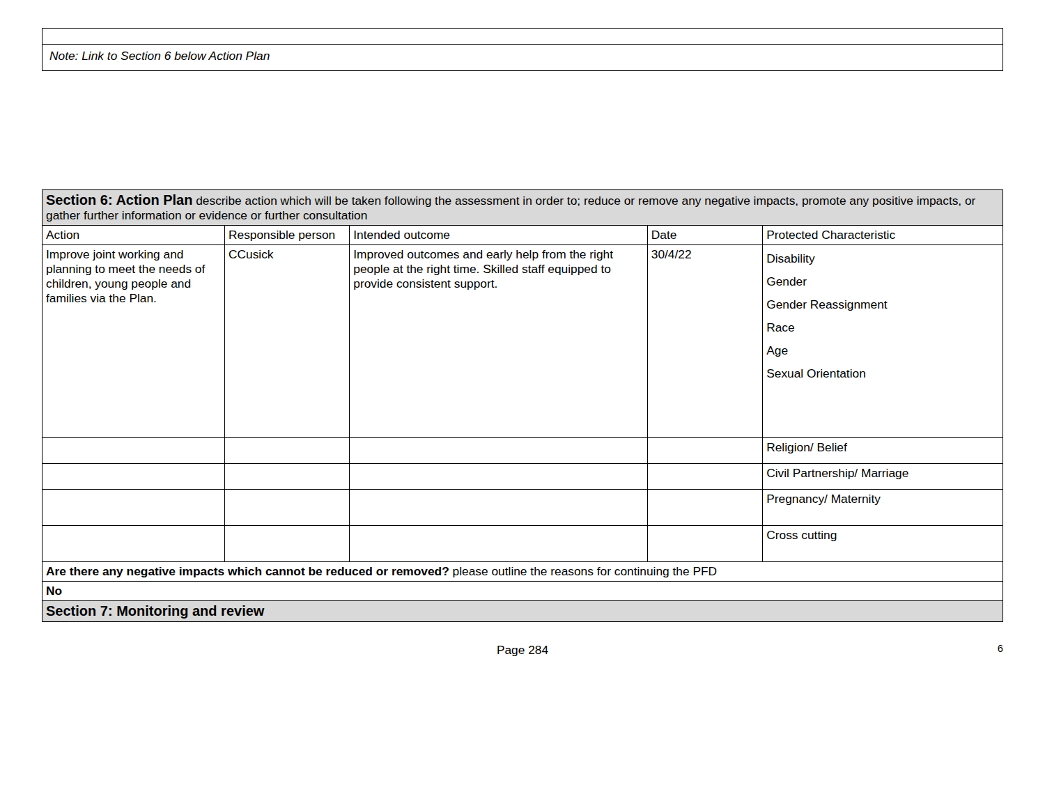Note: Link to Section 6 below Action Plan
| Section 6: Action Plan describe action which will be taken following the assessment in order to; reduce or remove any negative impacts, promote any positive impacts, or gather further information or evidence or further consultation |
| Action | Responsible person | Intended outcome | Date | Protected Characteristic |
| Improve joint working and planning to meet the needs of children, young people and families via the Plan. | CCusick | Improved outcomes and early help from the right people at the right time. Skilled staff equipped to provide consistent support. | 30/4/22 | Disability Gender Gender Reassignment Race Age Sexual Orientation |
| | | | | Religion/ Belief |
| | | | | Civil Partnership/ Marriage |
| | | | | Pregnancy/ Maternity |
| | | | | Cross cutting |
| Are there any negative impacts which cannot be reduced or removed? please outline the reasons for continuing the PFD |
| No |
| Section 7: Monitoring and review |
6
Page 284